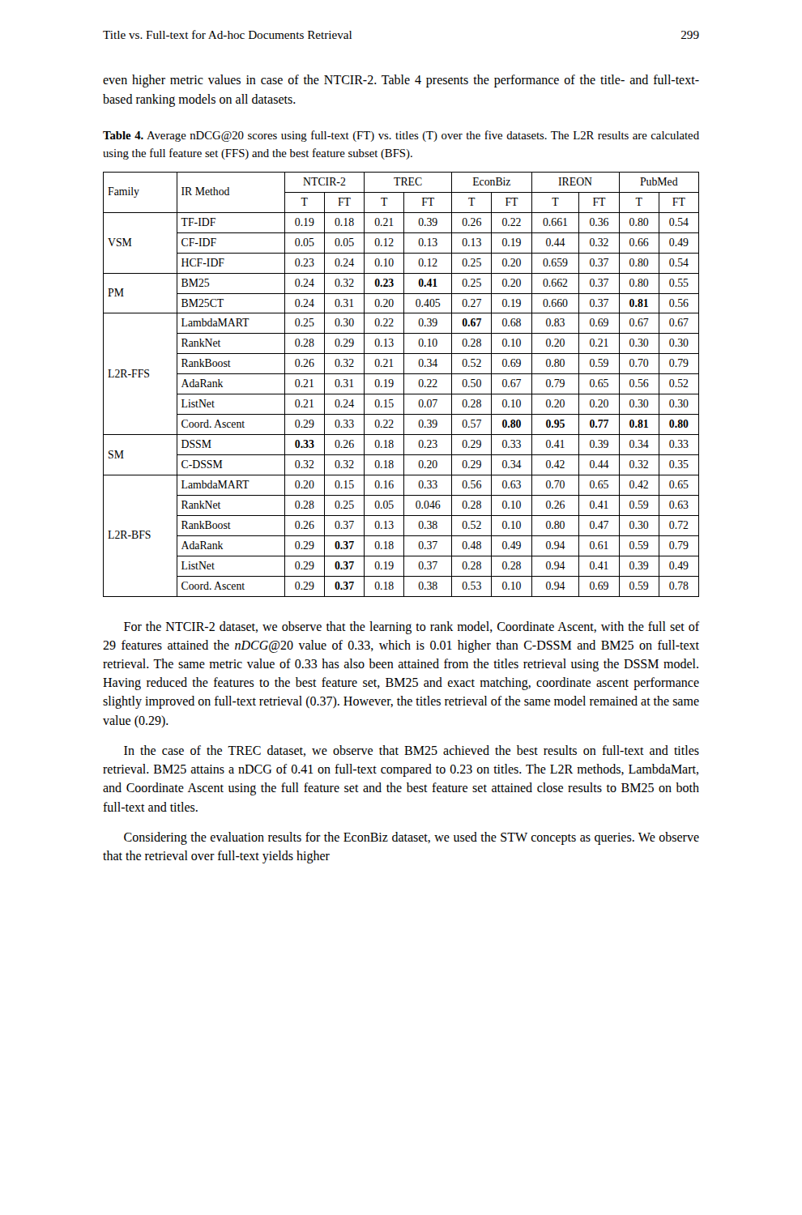Title vs. Full-text for Ad-hoc Documents Retrieval 299
even higher metric values in case of the NTCIR-2. Table 4 presents the performance of the title- and full-text-based ranking models on all datasets.
Table 4. Average nDCG@20 scores using full-text (FT) vs. titles (T) over the five datasets. The L2R results are calculated using the full feature set (FFS) and the best feature subset (BFS).
| Family | IR Method | NTCIR-2 | TREC | EconBiz | IREON | PubMed |
| --- | --- | --- | --- | --- | --- | --- |
| T | FT | T | FT | T | FT | T | FT | T | FT |
| VSM | TF-IDF | 0.19 | 0.18 | 0.21 | 0.39 | 0.26 | 0.22 | 0.661 | 0.36 | 0.80 | 0.54 |
| CF-IDF | 0.05 | 0.05 | 0.12 | 0.13 | 0.13 | 0.19 | 0.44 | 0.32 | 0.66 | 0.49 |
| HCF-IDF | 0.23 | 0.24 | 0.10 | 0.12 | 0.25 | 0.20 | 0.659 | 0.37 | 0.80 | 0.54 |
| PM | BM25 | 0.24 | 0.32 | 0.23 | 0.41 | 0.25 | 0.20 | 0.662 | 0.37 | 0.80 | 0.55 |
| BM25CT | 0.24 | 0.31 | 0.20 | 0.405 | 0.27 | 0.19 | 0.660 | 0.37 | 0.81 | 0.56 |
| L2R-FFS | LambdaMART | 0.25 | 0.30 | 0.22 | 0.39 | 0.67 | 0.68 | 0.83 | 0.69 | 0.67 | 0.67 |
| RankNet | 0.28 | 0.29 | 0.13 | 0.10 | 0.28 | 0.10 | 0.20 | 0.21 | 0.30 | 0.30 |
| RankBoost | 0.26 | 0.32 | 0.21 | 0.34 | 0.52 | 0.69 | 0.80 | 0.59 | 0.70 | 0.79 |
| AdaRank | 0.21 | 0.31 | 0.19 | 0.22 | 0.50 | 0.67 | 0.79 | 0.65 | 0.56 | 0.52 |
| ListNet | 0.21 | 0.24 | 0.15 | 0.07 | 0.28 | 0.10 | 0.20 | 0.20 | 0.30 | 0.30 |
| Coord. Ascent | 0.29 | 0.33 | 0.22 | 0.39 | 0.57 | 0.80 | 0.95 | 0.77 | 0.81 | 0.80 |
| SM | DSSM | 0.33 | 0.26 | 0.18 | 0.23 | 0.29 | 0.33 | 0.41 | 0.39 | 0.34 | 0.33 |
| C-DSSM | 0.32 | 0.32 | 0.18 | 0.20 | 0.29 | 0.34 | 0.42 | 0.44 | 0.32 | 0.35 |
| L2R-BFS | LambdaMART | 0.20 | 0.15 | 0.16 | 0.33 | 0.56 | 0.63 | 0.70 | 0.65 | 0.42 | 0.65 |
| RankNet | 0.28 | 0.25 | 0.05 | 0.046 | 0.28 | 0.10 | 0.26 | 0.41 | 0.59 | 0.63 |
| RankBoost | 0.26 | 0.37 | 0.13 | 0.38 | 0.52 | 0.10 | 0.80 | 0.47 | 0.30 | 0.72 |
| AdaRank | 0.29 | 0.37 | 0.18 | 0.37 | 0.48 | 0.49 | 0.94 | 0.61 | 0.59 | 0.79 |
| ListNet | 0.29 | 0.37 | 0.19 | 0.37 | 0.28 | 0.28 | 0.94 | 0.41 | 0.39 | 0.49 |
| Coord. Ascent | 0.29 | 0.37 | 0.18 | 0.38 | 0.53 | 0.10 | 0.94 | 0.69 | 0.59 | 0.78 |
For the NTCIR-2 dataset, we observe that the learning to rank model, Coordinate Ascent, with the full set of 29 features attained the nDCG@20 value of 0.33, which is 0.01 higher than C-DSSM and BM25 on full-text retrieval. The same metric value of 0.33 has also been attained from the titles retrieval using the DSSM model. Having reduced the features to the best feature set, BM25 and exact matching, coordinate ascent performance slightly improved on full-text retrieval (0.37). However, the titles retrieval of the same model remained at the same value (0.29).
In the case of the TREC dataset, we observe that BM25 achieved the best results on full-text and titles retrieval. BM25 attains a nDCG of 0.41 on full-text compared to 0.23 on titles. The L2R methods, LambdaMart, and Coordinate Ascent using the full feature set and the best feature set attained close results to BM25 on both full-text and titles.
Considering the evaluation results for the EconBiz dataset, we used the STW concepts as queries. We observe that the retrieval over full-text yields higher